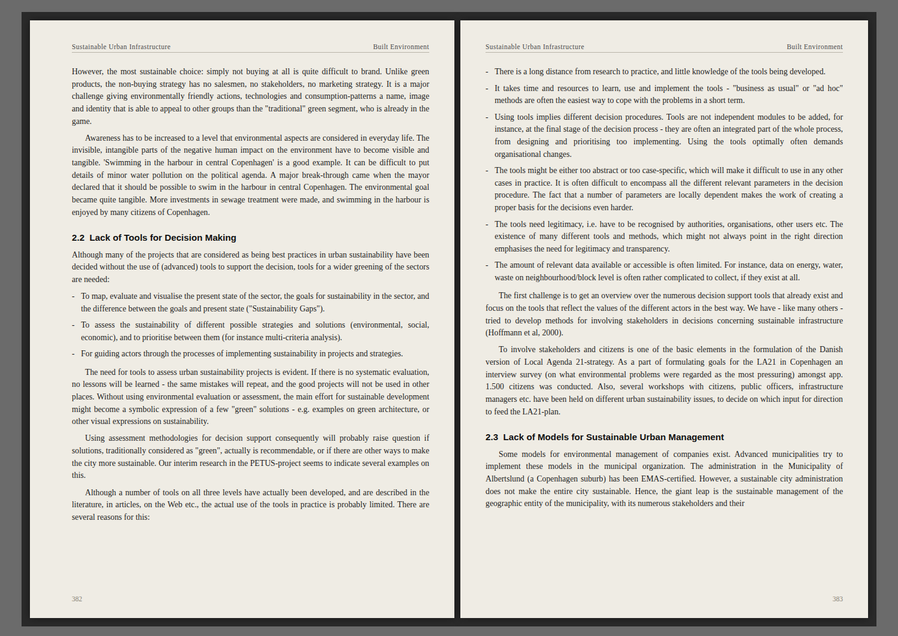Sustainable Urban Infrastructure Built Environment
However, the most sustainable choice: simply not buying at all is quite difficult to brand. Unlike green products, the non-buying strategy has no salesmen, no stakeholders, no marketing strategy. It is a major challenge giving environmentally friendly actions, technologies and consumption-patterns a name, image and identity that is able to appeal to other groups than the "traditional" green segment, who is already in the game.
Awareness has to be increased to a level that environmental aspects are considered in everyday life. The invisible, intangible parts of the negative human impact on the environment have to become visible and tangible. 'Swimming in the harbour in central Copenhagen' is a good example. It can be difficult to put details of minor water pollution on the political agenda. A major break-through came when the mayor declared that it should be possible to swim in the harbour in central Copenhagen. The environmental goal became quite tangible. More investments in sewage treatment were made, and swimming in the harbour is enjoyed by many citizens of Copenhagen.
2.2 Lack of Tools for Decision Making
Although many of the projects that are considered as being best practices in urban sustainability have been decided without the use of (advanced) tools to support the decision, tools for a wider greening of the sectors are needed:
To map, evaluate and visualise the present state of the sector, the goals for sustainability in the sector, and the difference between the goals and present state ("Sustainability Gaps").
To assess the sustainability of different possible strategies and solutions (environmental, social, economic), and to prioritise between them (for instance multi-criteria analysis).
For guiding actors through the processes of implementing sustainability in projects and strategies.
The need for tools to assess urban sustainability projects is evident. If there is no systematic evaluation, no lessons will be learned - the same mistakes will repeat, and the good projects will not be used in other places. Without using environmental evaluation or assessment, the main effort for sustainable development might become a symbolic expression of a few "green" solutions - e.g. examples on green architecture, or other visual expressions on sustainability.
Using assessment methodologies for decision support consequently will probably raise question if solutions, traditionally considered as "green", actually is recommendable, or if there are other ways to make the city more sustainable. Our interim research in the PETUS-project seems to indicate several examples on this.
Although a number of tools on all three levels have actually been developed, and are described in the literature, in articles, on the Web etc., the actual use of the tools in practice is probably limited. There are several reasons for this:
382
Sustainable Urban Infrastructure Built Environment
There is a long distance from research to practice, and little knowledge of the tools being developed.
It takes time and resources to learn, use and implement the tools - "business as usual" or "ad hoc" methods are often the easiest way to cope with the problems in a short term.
Using tools implies different decision procedures. Tools are not independent modules to be added, for instance, at the final stage of the decision process - they are often an integrated part of the whole process, from designing and prioritising too implementing. Using the tools optimally often demands organisational changes.
The tools might be either too abstract or too case-specific, which will make it difficult to use in any other cases in practice. It is often difficult to encompass all the different relevant parameters in the decision procedure. The fact that a number of parameters are locally dependent makes the work of creating a proper basis for the decisions even harder.
The tools need legitimacy, i.e. have to be recognised by authorities, organisations, other users etc. The existence of many different tools and methods, which might not always point in the right direction emphasises the need for legitimacy and transparency.
The amount of relevant data available or accessible is often limited. For instance, data on energy, water, waste on neighbourhood/block level is often rather complicated to collect, if they exist at all.
The first challenge is to get an overview over the numerous decision support tools that already exist and focus on the tools that reflect the values of the different actors in the best way. We have - like many others - tried to develop methods for involving stakeholders in decisions concerning sustainable infrastructure (Hoffmann et al, 2000).
To involve stakeholders and citizens is one of the basic elements in the formulation of the Danish version of Local Agenda 21-strategy. As a part of formulating goals for the LA21 in Copenhagen an interview survey (on what environmental problems were regarded as the most pressuring) amongst app. 1.500 citizens was conducted. Also, several workshops with citizens, public officers, infrastructure managers etc. have been held on different urban sustainability issues, to decide on which input for direction to feed the LA21-plan.
2.3 Lack of Models for Sustainable Urban Management
Some models for environmental management of companies exist. Advanced municipalities try to implement these models in the municipal organization. The administration in the Municipality of Albertslund (a Copenhagen suburb) has been EMAS-certified. However, a sustainable city administration does not make the entire city sustainable. Hence, the giant leap is the sustainable management of the geographic entity of the municipality, with its numerous stakeholders and their
383